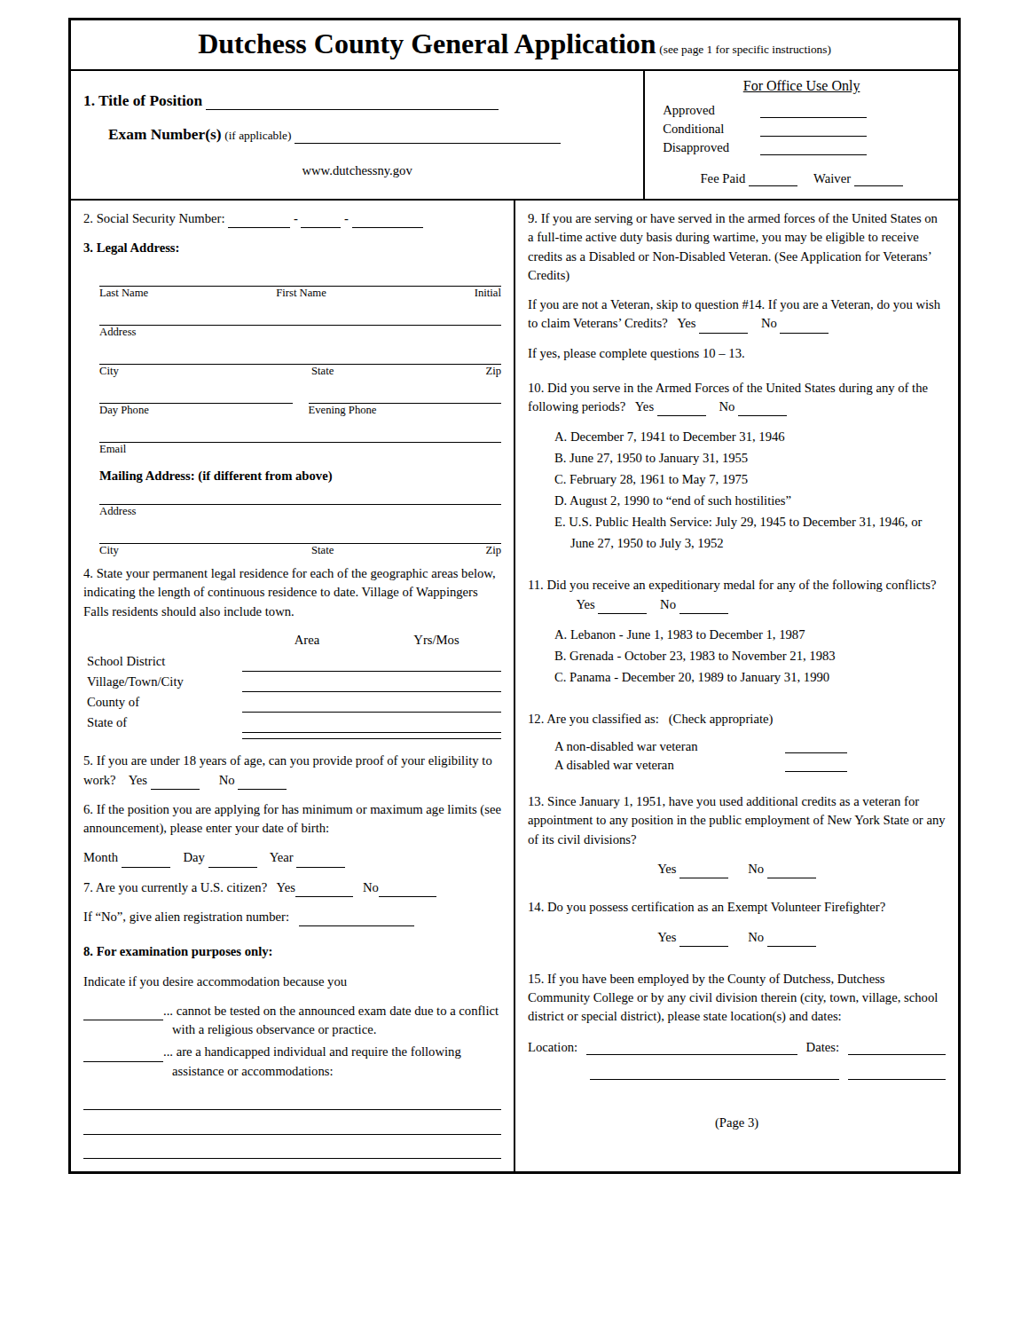Dutchess County General Application
(see page 1 for specific instructions)
1. Title of Position
Exam Number(s) (if applicable)
www.dutchessny.gov
For Office Use Only
Approved
Conditional
Disapproved
Fee Paid Waiver
2. Social Security Number: - -
3. Legal Address:
Last Name First Name Initial
Address
City State Zip
Day Phone Evening Phone
Email
Mailing Address: (if different from above)
Address
City State Zip
4. State your permanent legal residence for each of the geographic areas below, indicating the length of continuous residence to date. Village of Wappingers Falls residents should also include town.
| | Area | Yrs/Mos |
| --- | --- | --- |
| School District | | |
| Village/Town/City | | |
| County of | | |
| State of | | |
5. If you are under 18 years of age, can you provide proof of your eligibility to work? Yes No
6. If the position you are applying for has minimum or maximum age limits (see announcement), please enter your date of birth:
Month Day Year
7. Are you currently a U.S. citizen? Yes No
If “No”, give alien registration number:
8. For examination purposes only:
Indicate if you desire accommodation because you
... cannot be tested on the announced exam date due to a conflict
with a religious observance or practice.
... are a handicapped individual and require the following
assistance or accommodations:
9. If you are serving or have served in the armed forces of the United States on a full-time active duty basis during wartime, you may be eligible to receive credits as a Disabled or Non-Disabled Veteran. (See Application for Veterans’ Credits)
If you are not a Veteran, skip to question #14. If you are a Veteran, do you wish to claim Veterans’ Credits? Yes No
If yes, please complete questions 10 – 13.
10. Did you serve in the Armed Forces of the United States during any of the following periods? Yes No
A. December 7, 1941 to December 31, 1946
B. June 27, 1950 to January 31, 1955
C. February 28, 1961 to May 7, 1975
D. August 2, 1990 to “end of such hostilities”
E. U.S. Public Health Service: July 29, 1945 to December 31, 1946, or
June 27, 1950 to July 3, 1952
11. Did you receive an expeditionary medal for any of the following conflicts? Yes No
A. Lebanon - June 1, 1983 to December 1, 1987
B. Grenada - October 23, 1983 to November 21, 1983
C. Panama - December 20, 1989 to January 31, 1990
12. Are you classified as: (Check appropriate)
A non-disabled war veteran
A disabled war veteran
13. Since January 1, 1951, have you used additional credits as a veteran for appointment to any position in the public employment of New York State or any of its civil divisions?
Yes No
14. Do you possess certification as an Exempt Volunteer Firefighter?
Yes No
15. If you have been employed by the County of Dutchess, Dutchess Community College or by any civil division therein (city, town, village, school district or special district), please state location(s) and dates:
Location: Dates:
(Page 3)